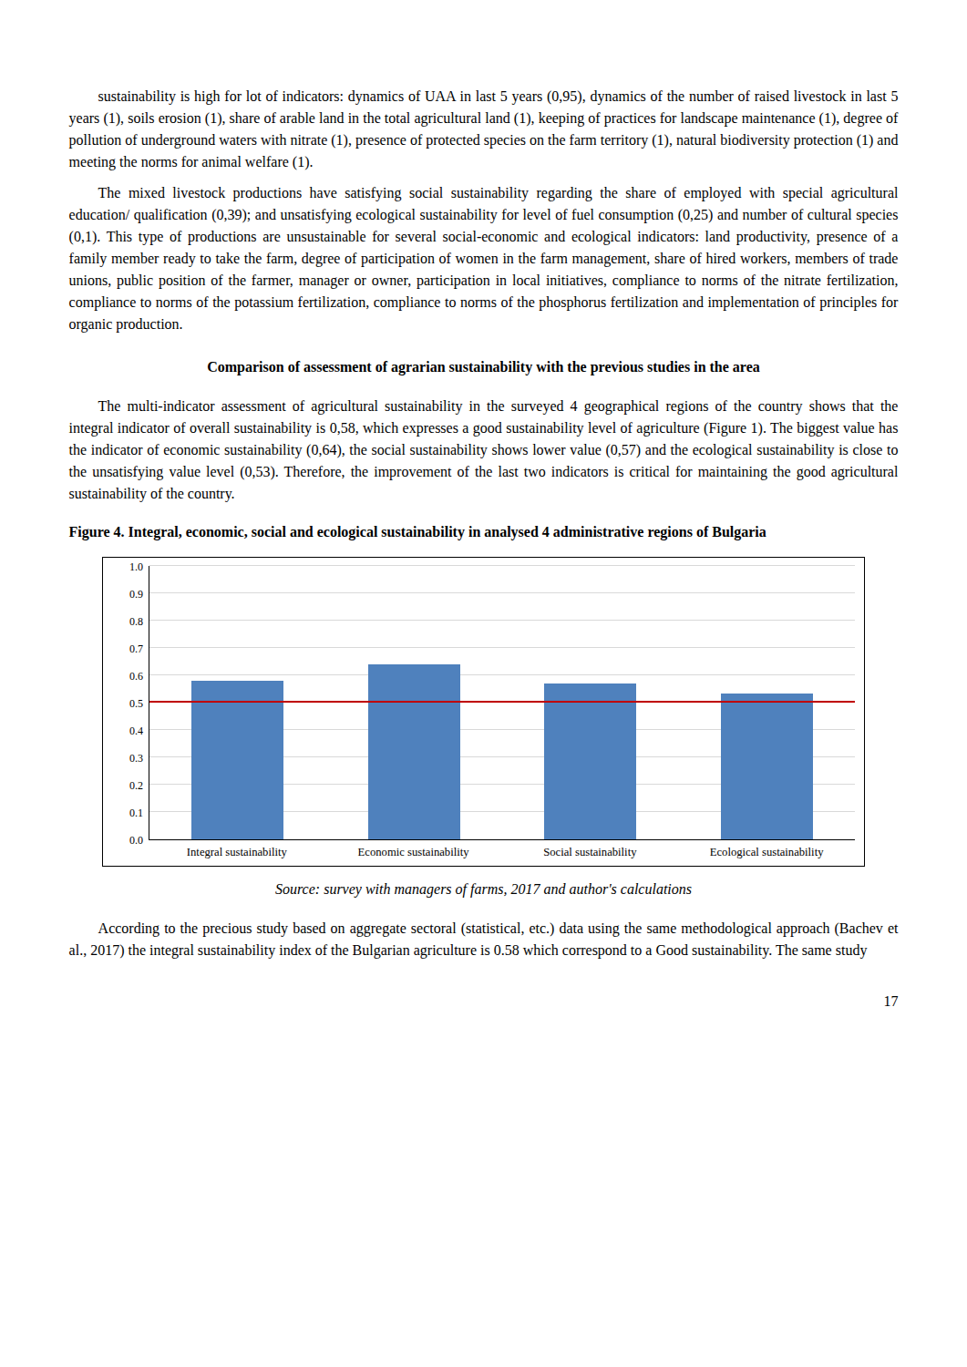sustainability is high for lot of indicators: dynamics of UAA in last 5 years (0,95), dynamics of the number of raised livestock in last 5 years (1), soils erosion (1), share of arable land in the total agricultural land (1), keeping of practices for landscape maintenance (1), degree of pollution of underground waters with nitrate (1), presence of protected species on the farm territory (1), natural biodiversity protection (1) and meeting the norms for animal welfare (1).
The mixed livestock productions have satisfying social sustainability regarding the share of employed with special agricultural education/ qualification (0,39); and unsatisfying ecological sustainability for level of fuel consumption (0,25) and number of cultural species (0,1). This type of productions are unsustainable for several social-economic and ecological indicators: land productivity, presence of a family member ready to take the farm, degree of participation of women in the farm management, share of hired workers, members of trade unions, public position of the farmer, manager or owner, participation in local initiatives, compliance to norms of the nitrate fertilization, compliance to norms of the potassium fertilization, compliance to norms of the phosphorus fertilization and implementation of principles for organic production.
Comparison of assessment of agrarian sustainability with the previous studies in the area
The multi-indicator assessment of agricultural sustainability in the surveyed 4 geographical regions of the country shows that the integral indicator of overall sustainability is 0,58, which expresses a good sustainability level of agriculture (Figure 1). The biggest value has the indicator of economic sustainability (0,64), the social sustainability shows lower value (0,57) and the ecological sustainability is close to the unsatisfying value level (0,53). Therefore, the improvement of the last two indicators is critical for maintaining the good agricultural sustainability of the country.
Figure 4. Integral, economic, social and ecological sustainability in analysed 4 administrative regions of Bulgaria
1.0 0.9 0.8 0.7 0.6 0.5 0.4 0.3 0.2 0.1 0.0
Integral sustainability
Economic sustainability
Social sustainability
Ecological sustainability
Source: survey with managers of farms, 2017 and author's calculations
According to the precious study based on aggregate sectoral (statistical, etc.) data using the same methodological approach (Bachev et al., 2017) the integral sustainability index of the Bulgarian agriculture is 0.58 which correspond to a Good sustainability. The same study
17